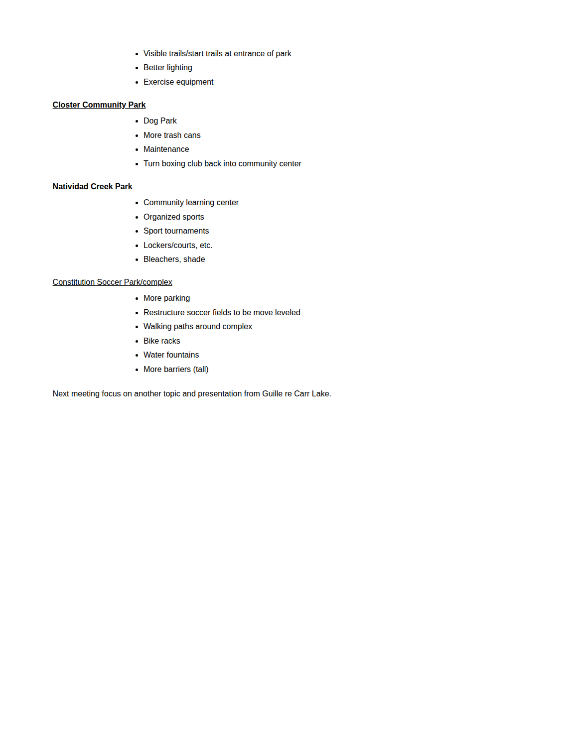Visible trails/start trails at entrance of park
Better lighting
Exercise equipment
Closter Community Park
Dog Park
More trash cans
Maintenance
Turn boxing club back into community center
Natividad Creek Park
Community learning center
Organized sports
Sport tournaments
Lockers/courts, etc.
Bleachers, shade
Constitution Soccer Park/complex
More parking
Restructure soccer fields to be move leveled
Walking paths around complex
Bike racks
Water fountains
More barriers (tall)
Next meeting focus on another topic and presentation from Guille re Carr Lake.